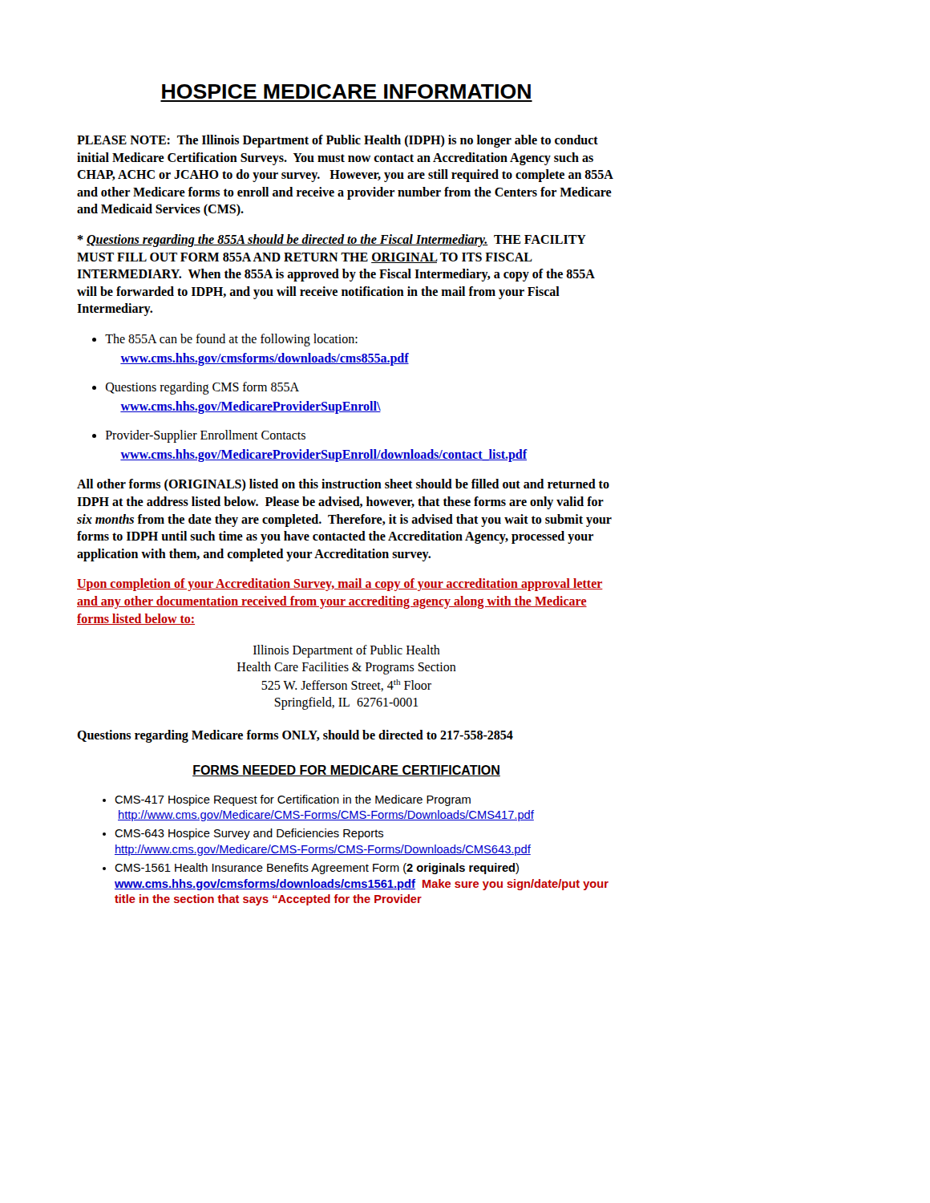HOSPICE MEDICARE INFORMATION
PLEASE NOTE: The Illinois Department of Public Health (IDPH) is no longer able to conduct initial Medicare Certification Surveys. You must now contact an Accreditation Agency such as CHAP, ACHC or JCAHO to do your survey. However, you are still required to complete an 855A and other Medicare forms to enroll and receive a provider number from the Centers for Medicare and Medicaid Services (CMS).
* Questions regarding the 855A should be directed to the Fiscal Intermediary. THE FACILITY MUST FILL OUT FORM 855A AND RETURN THE ORIGINAL TO ITS FISCAL INTERMEDIARY. When the 855A is approved by the Fiscal Intermediary, a copy of the 855A will be forwarded to IDPH, and you will receive notification in the mail from your Fiscal Intermediary.
The 855A can be found at the following location: www.cms.hhs.gov/cmsforms/downloads/cms855a.pdf
Questions regarding CMS form 855A www.cms.hhs.gov/MedicareProviderSupEnroll\
Provider-Supplier Enrollment Contacts www.cms.hhs.gov/MedicareProviderSupEnroll/downloads/contact_list.pdf
All other forms (ORIGINALS) listed on this instruction sheet should be filled out and returned to IDPH at the address listed below. Please be advised, however, that these forms are only valid for six months from the date they are completed. Therefore, it is advised that you wait to submit your forms to IDPH until such time as you have contacted the Accreditation Agency, processed your application with them, and completed your Accreditation survey.
Upon completion of your Accreditation Survey, mail a copy of your accreditation approval letter and any other documentation received from your accrediting agency along with the Medicare forms listed below to:
Illinois Department of Public Health
Health Care Facilities & Programs Section
525 W. Jefferson Street, 4th Floor
Springfield, IL 62761-0001
Questions regarding Medicare forms ONLY, should be directed to 217-558-2854
FORMS NEEDED FOR MEDICARE CERTIFICATION
CMS-417 Hospice Request for Certification in the Medicare Program
http://www.cms.gov/Medicare/CMS-Forms/CMS-Forms/Downloads/CMS417.pdf
CMS-643 Hospice Survey and Deficiencies Reports
http://www.cms.gov/Medicare/CMS-Forms/CMS-Forms/Downloads/CMS643.pdf
CMS-1561 Health Insurance Benefits Agreement Form (2 originals required)
www.cms.hhs.gov/cmsforms/downloads/cms1561.pdf Make sure you sign/date/put your title in the section that says “Accepted for the Provider